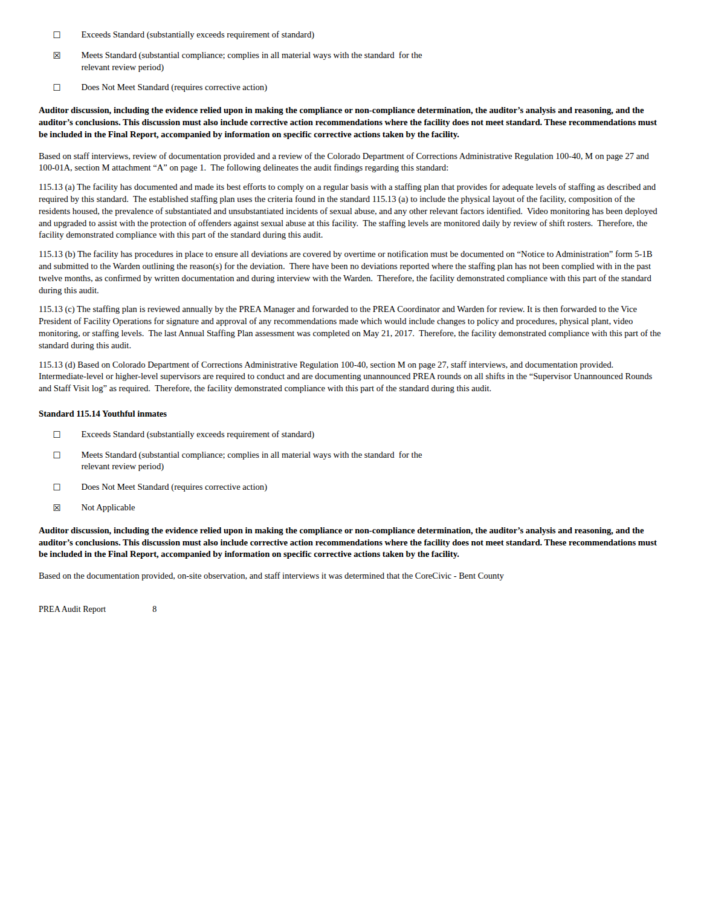☐ Exceeds Standard (substantially exceeds requirement of standard)
☒ Meets Standard (substantial compliance; complies in all material ways with the standard for the relevant review period)
☐ Does Not Meet Standard (requires corrective action)
Auditor discussion, including the evidence relied upon in making the compliance or non-compliance determination, the auditor’s analysis and reasoning, and the auditor’s conclusions. This discussion must also include corrective action recommendations where the facility does not meet standard. These recommendations must be included in the Final Report, accompanied by information on specific corrective actions taken by the facility.
Based on staff interviews, review of documentation provided and a review of the Colorado Department of Corrections Administrative Regulation 100-40, M on page 27 and 100-01A, section M attachment “A” on page 1. The following delineates the audit findings regarding this standard:
115.13 (a) The facility has documented and made its best efforts to comply on a regular basis with a staffing plan that provides for adequate levels of staffing as described and required by this standard. The established staffing plan uses the criteria found in the standard 115.13 (a) to include the physical layout of the facility, composition of the residents housed, the prevalence of substantiated and unsubstantiated incidents of sexual abuse, and any other relevant factors identified. Video monitoring has been deployed and upgraded to assist with the protection of offenders against sexual abuse at this facility. The staffing levels are monitored daily by review of shift rosters. Therefore, the facility demonstrated compliance with this part of the standard during this audit.
115.13 (b) The facility has procedures in place to ensure all deviations are covered by overtime or notification must be documented on “Notice to Administration” form 5-1B and submitted to the Warden outlining the reason(s) for the deviation. There have been no deviations reported where the staffing plan has not been complied with in the past twelve months, as confirmed by written documentation and during interview with the Warden. Therefore, the facility demonstrated compliance with this part of the standard during this audit.
115.13 (c) The staffing plan is reviewed annually by the PREA Manager and forwarded to the PREA Coordinator and Warden for review. It is then forwarded to the Vice President of Facility Operations for signature and approval of any recommendations made which would include changes to policy and procedures, physical plant, video monitoring, or staffing levels. The last Annual Staffing Plan assessment was completed on May 21, 2017. Therefore, the facility demonstrated compliance with this part of the standard during this audit.
115.13 (d) Based on Colorado Department of Corrections Administrative Regulation 100-40, section M on page 27, staff interviews, and documentation provided. Intermediate-level or higher-level supervisors are required to conduct and are documenting unannounced PREA rounds on all shifts in the “Supervisor Unannounced Rounds and Staff Visit log” as required. Therefore, the facility demonstrated compliance with this part of the standard during this audit.
Standard 115.14 Youthful inmates
☐ Exceeds Standard (substantially exceeds requirement of standard)
☐ Meets Standard (substantial compliance; complies in all material ways with the standard for the relevant review period)
☐ Does Not Meet Standard (requires corrective action)
☒ Not Applicable
Auditor discussion, including the evidence relied upon in making the compliance or non-compliance determination, the auditor’s analysis and reasoning, and the auditor’s conclusions. This discussion must also include corrective action recommendations where the facility does not meet standard. These recommendations must be included in the Final Report, accompanied by information on specific corrective actions taken by the facility.
Based on the documentation provided, on-site observation, and staff interviews it was determined that the CoreCivic - Bent County
PREA Audit Report8